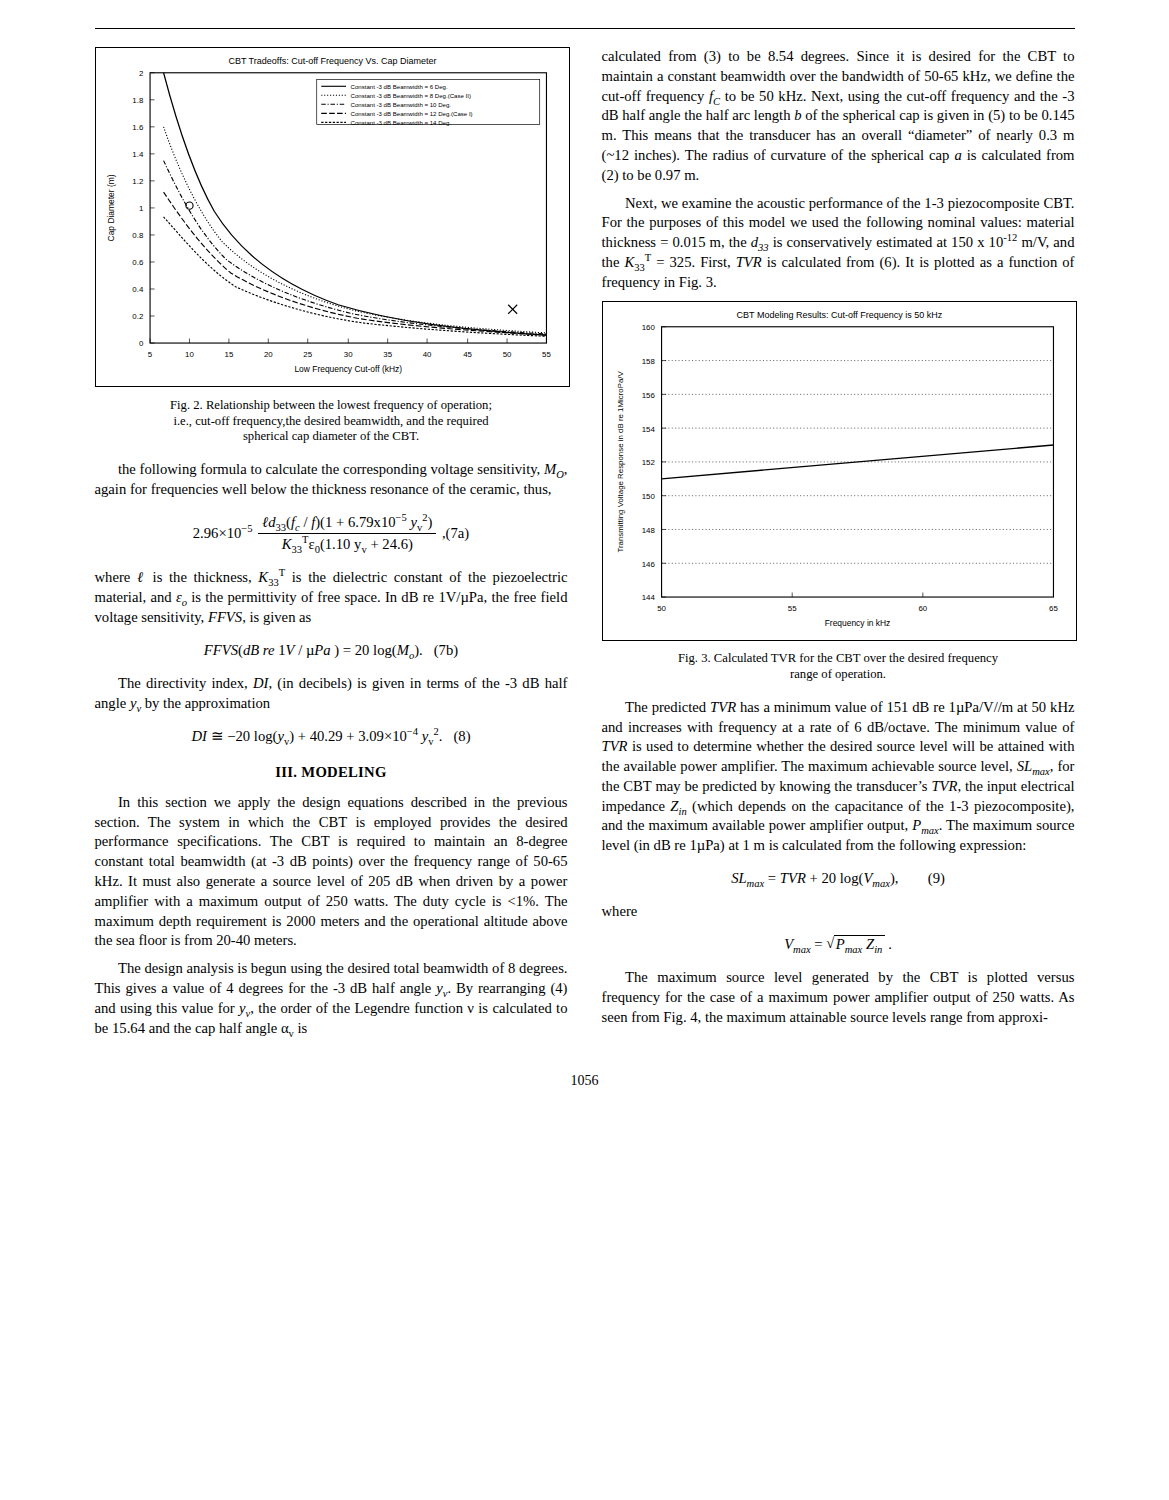CBT Tradeoffs: Cut-off Frequency Vs. Cap Diameter CBT Tradeoffs: Cut-off Frequency Vs. Cap Diameter 2 1.8 1.6 1.4 1.2 1 0.8 0.6 0.4 0.2 0 5 10 15 20 25 30 35 40 45 50 55 Low Frequency Cut-off (kHz) Cap Diameter (m) Constant -3 dB Beamwidth = 6 Deg. Constant -3 dB Beamwidth = 8 Deg.(Case II) Constant -3 dB Beamwidth = 10 Deg. Constant -3 dB Beamwidth = 12 Deg.(Case I) Constant -3 dB Beamwidth = 14 Deg.
Fig. 2. Relationship between the lowest frequency of operation;
i.e., cut-off frequency,the desired beamwidth, and the required
spherical cap diameter of the CBT.
the following formula to calculate the corresponding voltage sensitivity, MO, again for frequencies well below the thickness resonance of the ceramic, thus,
2.96×10−5 ℓd33(fc / f)(1 + 6.79x10−5 yv2) K33Tε0(1.10 yv + 24.6) ,(7a)
where ℓ is the thickness, K33T is the dielectric constant of the piezoelectric material, and εo is the permittivity of free space. In dB re 1V/µPa, the free field voltage sensitivity, FFVS, is given as
FFVS(dB re 1V / µPa ) = 20 log(Mo). (7b)
The directivity index, DI, (in decibels) is given in terms of the -3 dB half angle yv by the approximation
DI ≅ −20 log(yv) + 40.29 + 3.09×10−4 yv2. (8)
III. MODELING
In this section we apply the design equations described in the previous section. The system in which the CBT is employed provides the desired performance specifications. The CBT is required to maintain an 8-degree constant total beamwidth (at -3 dB points) over the frequency range of 50-65 kHz. It must also generate a source level of 205 dB when driven by a power amplifier with a maximum output of 250 watts. The duty cycle is <1%. The maximum depth requirement is 2000 meters and the operational altitude above the sea floor is from 20-40 meters.
The design analysis is begun using the desired total beamwidth of 8 degrees. This gives a value of 4 degrees for the -3 dB half angle yv. By rearranging (4) and using this value for yv, the order of the Legendre function ν is calculated to be 15.64 and the cap half angle αv is
calculated from (3) to be 8.54 degrees. Since it is desired for the CBT to maintain a constant beamwidth over the bandwidth of 50-65 kHz, we define the cut-off frequency fC to be 50 kHz. Next, using the cut-off frequency and the -3 dB half angle the half arc length b of the spherical cap is given in (5) to be 0.145 m. This means that the transducer has an overall “diameter” of nearly 0.3 m (~12 inches). The radius of curvature of the spherical cap a is calculated from (2) to be 0.97 m.
Next, we examine the acoustic performance of the 1-3 piezocomposite CBT. For the purposes of this model we used the following nominal values: material thickness = 0.015 m, the d33 is conservatively estimated at 150 x 10-12 m/V, and the K33T = 325. First, TVR is calculated from (6). It is plotted as a function of frequency in Fig. 3.
CBT Modeling Results: Cut-off Frequency is 50 kHz CBT Modeling Results: Cut-off Frequency is 50 kHz 160 158 156 154 152 150 148 146 144 50 55 60 65 Frequency in kHz Transmitting Voltage Response in dB re 1MicroPa/V
Fig. 3. Calculated TVR for the CBT over the desired frequency
range of operation.
The predicted TVR has a minimum value of 151 dB re 1µPa/V//m at 50 kHz and increases with frequency at a rate of 6 dB/octave. The minimum value of TVR is used to determine whether the desired source level will be attained with the available power amplifier. The maximum achievable source level, SLmax, for the CBT may be predicted by knowing the transducer’s TVR, the input electrical impedance Zin (which depends on the capacitance of the 1-3 piezocomposite), and the maximum available power amplifier output, Pmax. The maximum source level (in dB re 1µPa) at 1 m is calculated from the following expression:
SLmax = TVR + 20 log(Vmax), (9)
where
Vmax = Pmax Zin .
The maximum source level generated by the CBT is plotted versus frequency for the case of a maximum power amplifier output of 250 watts. As seen from Fig. 4, the maximum attainable source levels range from approxi-
1056